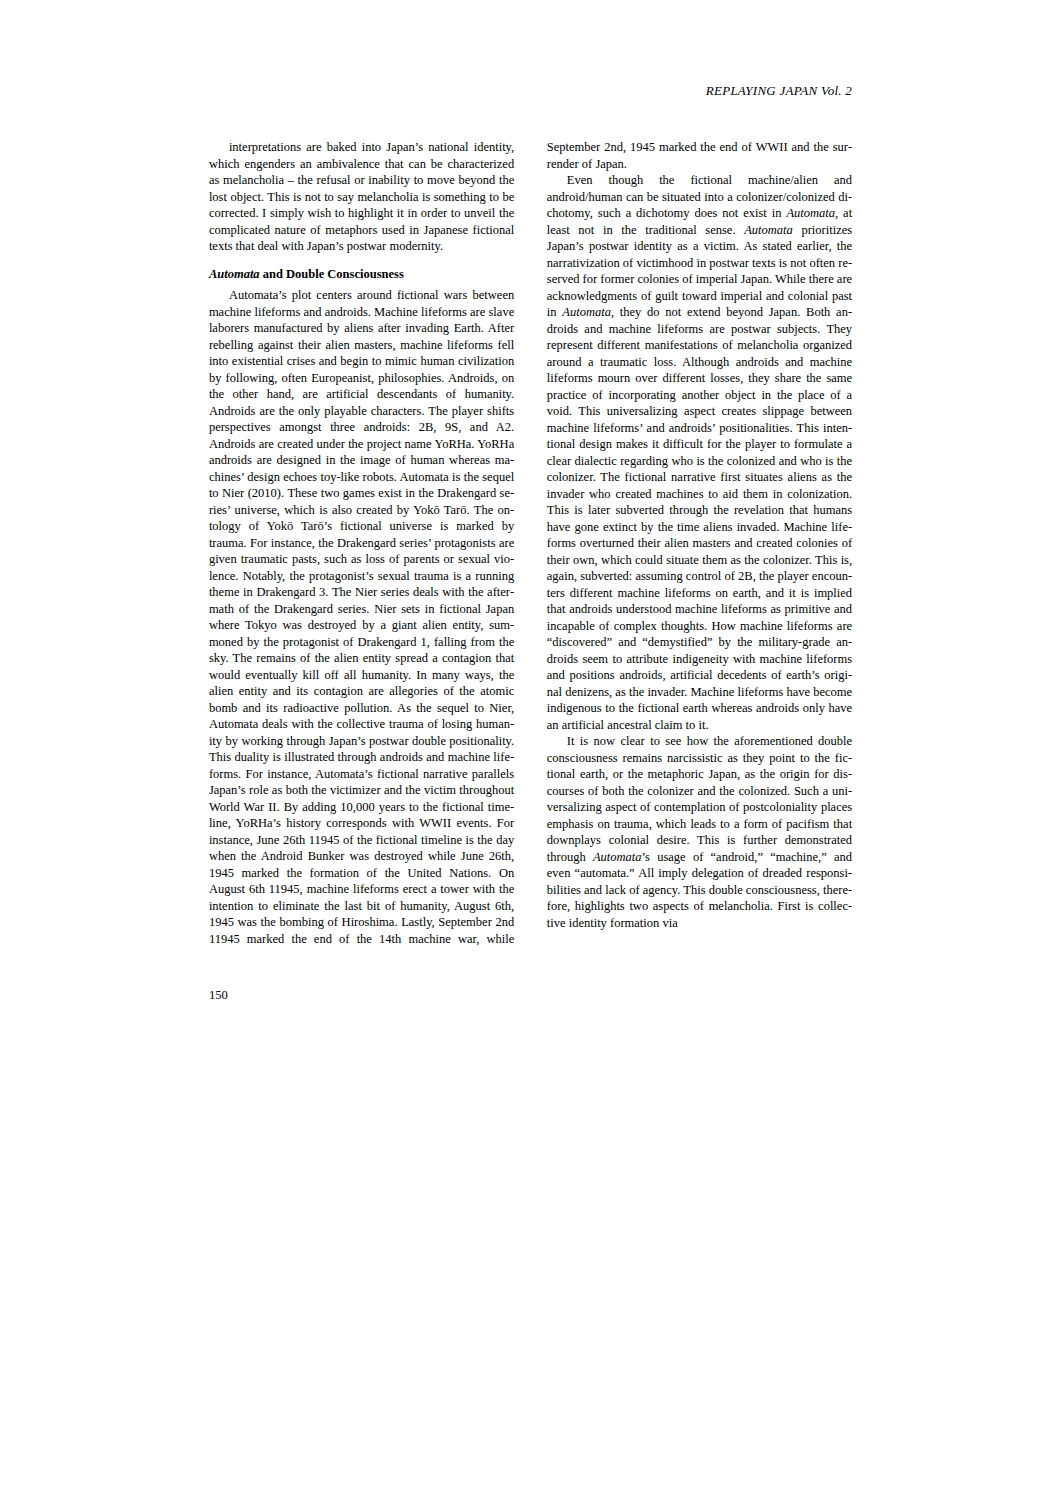REPLAYING JAPAN Vol. 2
interpretations are baked into Japan’s national identity, which engenders an ambivalence that can be characterized as melancholia – the refusal or inability to move beyond the lost object. This is not to say melancholia is something to be corrected. I simply wish to highlight it in order to unveil the complicated nature of metaphors used in Japanese fictional texts that deal with Japan’s postwar modernity.
Automata and Double Consciousness
Automata’s plot centers around fictional wars between machine lifeforms and androids. Machine lifeforms are slave laborers manufactured by aliens after invading Earth. After rebelling against their alien masters, machine lifeforms fell into existential crises and begin to mimic human civilization by following, often Europeanist, philosophies. Androids, on the other hand, are artificial descendants of humanity. Androids are the only playable characters. The player shifts perspectives amongst three androids: 2B, 9S, and A2. Androids are created under the project name YoRHa. YoRHa androids are designed in the image of human whereas machines’ design echoes toy-like robots. Automata is the sequel to Nier (2010). These two games exist in the Drakengard series’ universe, which is also created by Yokō Tarō. The ontology of Yokō Tarō’s fictional universe is marked by trauma. For instance, the Drakengard series’ protagonists are given traumatic pasts, such as loss of parents or sexual violence. Notably, the protagonist’s sexual trauma is a running theme in Drakengard 3. The Nier series deals with the aftermath of the Drakengard series. Nier sets in fictional Japan where Tokyo was destroyed by a giant alien entity, summoned by the protagonist of Drakengard 1, falling from the sky. The remains of the alien entity spread a contagion that would eventually kill off all humanity. In many ways, the alien entity and its contagion are allegories of the atomic bomb and its radioactive pollution. As the sequel to Nier, Automata deals with the collective trauma of losing humanity by working through Japan’s postwar double positionality. This duality is illustrated through androids and machine lifeforms. For instance, Automata’s fictional narrative parallels Japan’s role as both the victimizer and the victim throughout World War II. By adding 10,000 years to the fictional timeline, YoRHa’s history corresponds with WWII events. For instance, June 26th 11945 of the fictional timeline is the day when the Android Bunker was destroyed while June 26th, 1945 marked the formation of the United Nations. On August 6th 11945, machine lifeforms erect a tower with the intention to eliminate the last bit of humanity, August 6th, 1945 was the bombing of Hiroshima. Lastly, September 2nd 11945 marked the end of the 14th machine war, while September 2nd, 1945 marked the end of WWII and the surrender of Japan.
Even though the fictional machine/alien and android/human can be situated into a colonizer/colonized dichotomy, such a dichotomy does not exist in Automata, at least not in the traditional sense. Automata prioritizes Japan’s postwar identity as a victim. As stated earlier, the narrativization of victimhood in postwar texts is not often reserved for former colonies of imperial Japan. While there are acknowledgments of guilt toward imperial and colonial past in Automata, they do not extend beyond Japan. Both androids and machine lifeforms are postwar subjects. They represent different manifestations of melancholia organized around a traumatic loss. Although androids and machine lifeforms mourn over different losses, they share the same practice of incorporating another object in the place of a void. This universalizing aspect creates slippage between machine lifeforms’ and androids’ positionalities. This intentional design makes it difficult for the player to formulate a clear dialectic regarding who is the colonized and who is the colonizer. The fictional narrative first situates aliens as the invader who created machines to aid them in colonization. This is later subverted through the revelation that humans have gone extinct by the time aliens invaded. Machine lifeforms overturned their alien masters and created colonies of their own, which could situate them as the colonizer. This is, again, subverted: assuming control of 2B, the player encounters different machine lifeforms on earth, and it is implied that androids understood machine lifeforms as primitive and incapable of complex thoughts. How machine lifeforms are “discovered” and “demystified” by the military-grade androids seem to attribute indigeneity with machine lifeforms and positions androids, artificial decedents of earth’s original denizens, as the invader. Machine lifeforms have become indigenous to the fictional earth whereas androids only have an artificial ancestral claim to it.
It is now clear to see how the aforementioned double consciousness remains narcissistic as they point to the fictional earth, or the metaphoric Japan, as the origin for discourses of both the colonizer and the colonized. Such a universalizing aspect of contemplation of postcoloniality places emphasis on trauma, which leads to a form of pacifism that downplays colonial desire. This is further demonstrated through Automata’s usage of “android,” “machine,” and even “automata.” All imply delegation of dreaded responsibilities and lack of agency. This double consciousness, therefore, highlights two aspects of melancholia. First is collective identity formation via
150